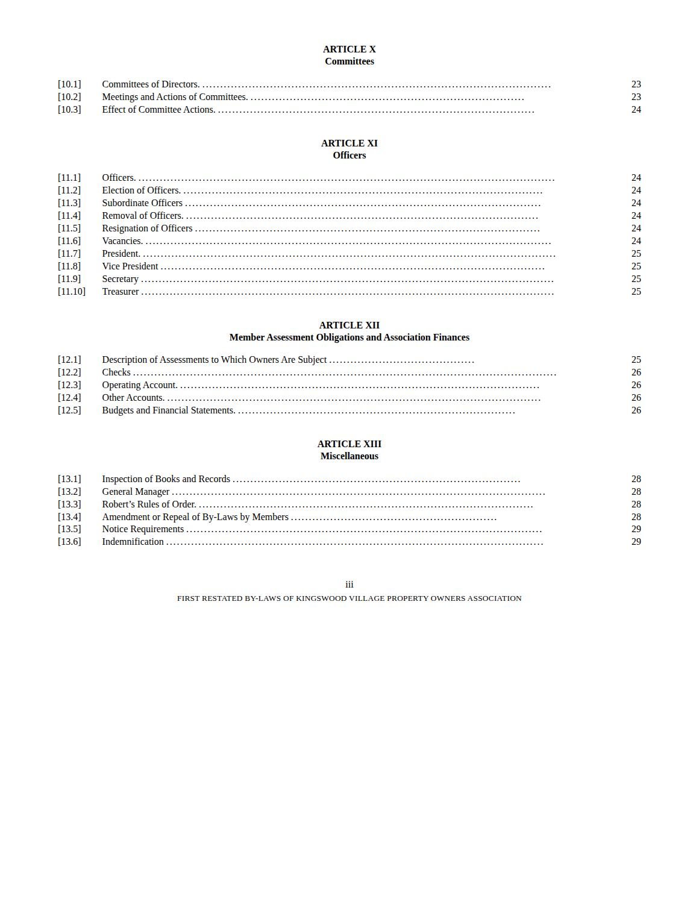ARTICLE XCommittees
| [10.1] | Committees of Directors. .................................................................................................. | 23 |
| [10.2] | Meetings and Actions of Committees. ............................................................................. | 23 |
| [10.3] | Effect of Committee Actions. ......................................................................................... | 24 |
ARTICLE XIOfficers
| [11.1] | Officers. ..................................................................................................................... | 24 |
| [11.2] | Election of Officers. ..................................................................................................... | 24 |
| [11.3] | Subordinate Officers .................................................................................................... | 24 |
| [11.4] | Removal of Officers. ................................................................................................... | 24 |
| [11.5] | Resignation of Officers ................................................................................................. | 24 |
| [11.6] | Vacancies. .................................................................................................................. | 24 |
| [11.7] | President. .................................................................................................................... | 25 |
| [11.8] | Vice President ............................................................................................................ | 25 |
| [11.9] | Secretary .................................................................................................................... | 25 |
| [11.10] | Treasurer .................................................................................................................... | 25 |
ARTICLE XIIMember Assessment Obligations and Association Finances
| [12.1] | Description of Assessments to Which Owners Are Subject ......................................... | 25 |
| [12.2] | Checks ....................................................................................................................... | 26 |
| [12.3] | Operating Account. ..................................................................................................... | 26 |
| [12.4] | Other Accounts. ......................................................................................................... | 26 |
| [12.5] | Budgets and Financial Statements. .............................................................................. | 26 |
ARTICLE XIIIMiscellaneous
| [13.1] | Inspection of Books and Records ................................................................................. | 28 |
| [13.2] | General Manager ......................................................................................................... | 28 |
| [13.3] | Robert’s Rules of Order. .............................................................................................. | 28 |
| [13.4] | Amendment or Repeal of By-Laws by Members .......................................................... | 28 |
| [13.5] | Notice Requirements .................................................................................................... | 29 |
| [13.6] | Indemnification .......................................................................................................... | 29 |
iii
FIRST RESTATED BY-LAWS OF KINGSWOOD VILLAGE PROPERTY OWNERS ASSOCIATION